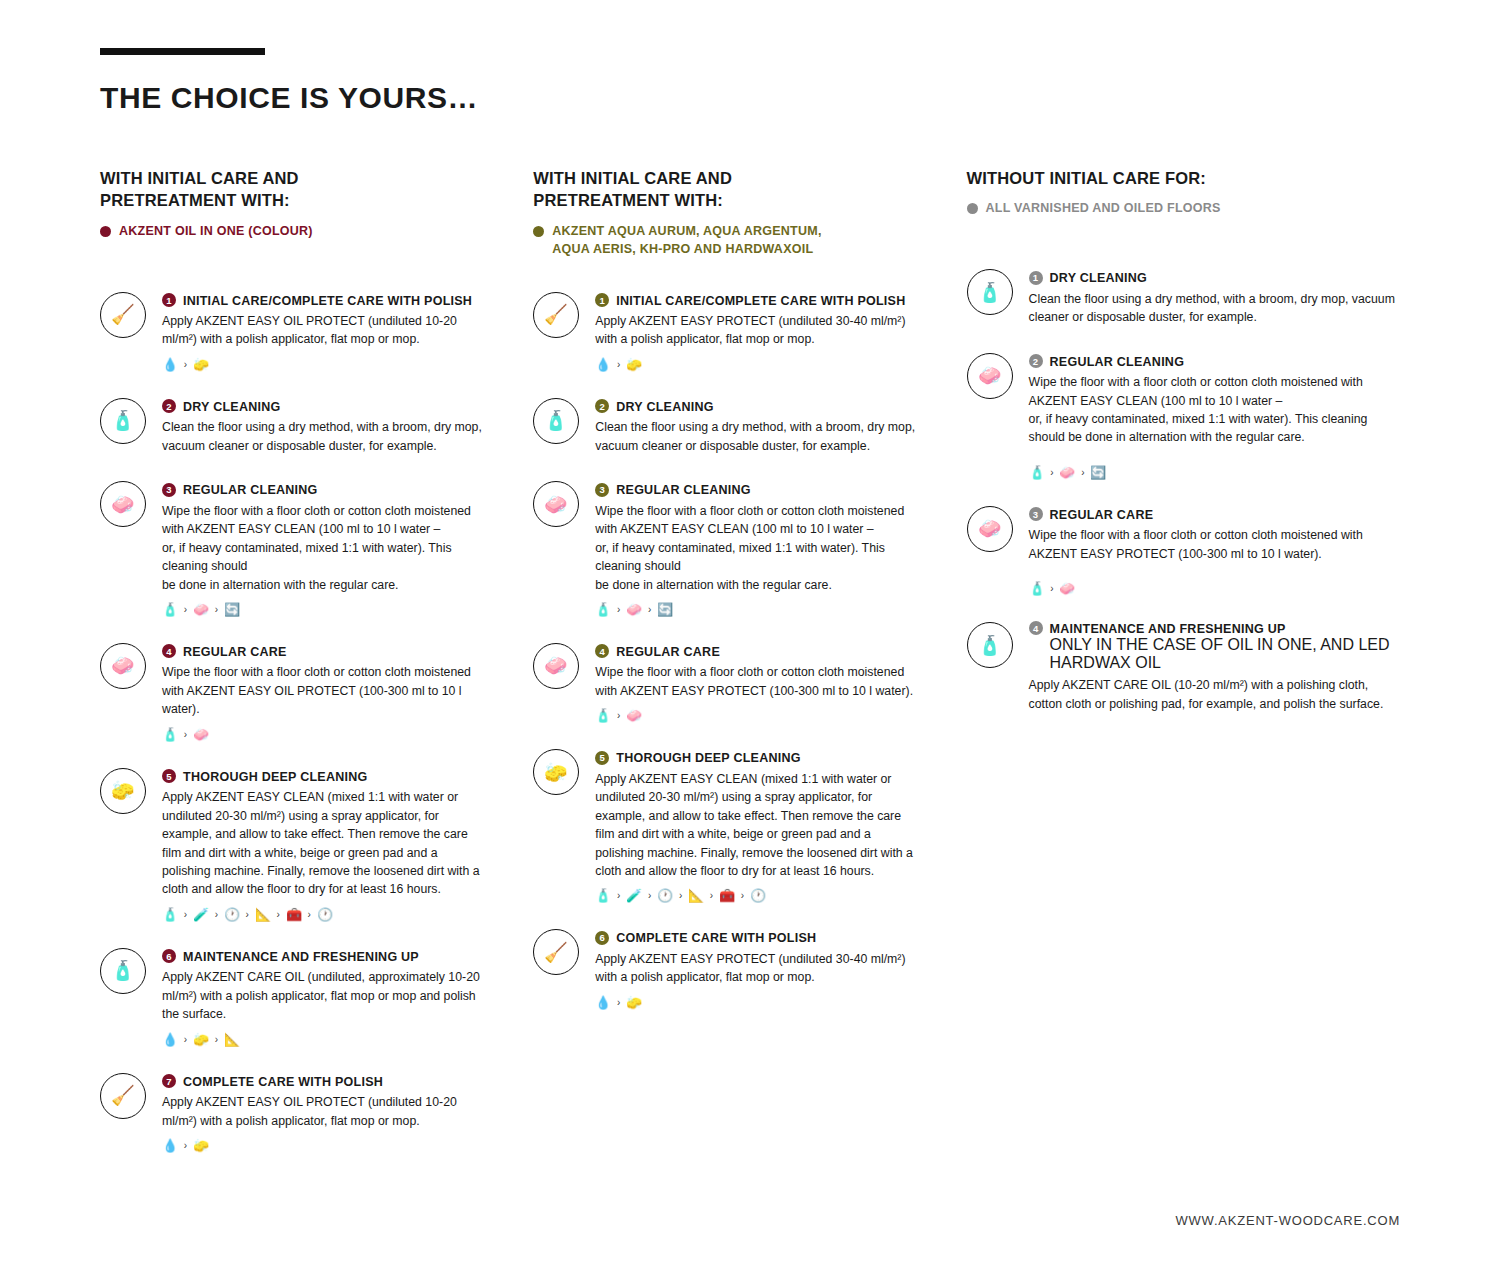THE CHOICE IS YOURS…
WITH INITIAL CARE AND
PRETREATMENT WITH:
AKZENT OIL IN ONE (COLOUR)
🧹
1 INITIAL CARE/COMPLETE CARE WITH POLISH
Apply AKZENT EASY OIL PROTECT (undiluted 10-20 ml/m²) with a polish applicator, flat mop or mop.
💧›🧽
🧴
2 DRY CLEANING
Clean the floor using a dry method, with a broom, dry mop, vacuum cleaner or disposable duster, for example.
🧼
3 REGULAR CLEANING
Wipe the floor with a floor cloth or cotton cloth moistened with AKZENT EASY CLEAN (100 ml to 10 l water –
or, if heavy contaminated, mixed 1:1 with water). This cleaning should
be done in alternation with the regular care.
🧴›🧼›🔄
🧼
4 REGULAR CARE
Wipe the floor with a floor cloth or cotton cloth moistened with AKZENT EASY OIL PROTECT (100-300 ml to 10 l water).
🧴›🧼
🧽
5 THOROUGH DEEP CLEANING
Apply AKZENT EASY CLEAN (mixed 1:1 with water or undiluted 20-30 ml/m²) using a spray applicator, for example, and allow to take effect. Then remove the care film and dirt with a white, beige or green pad and a polishing machine. Finally, remove the loosened dirt with a cloth and allow the floor to dry for at least 16 hours.
🧴›🧪›🕐›📐›🧰›🕐
🧴
6 MAINTENANCE AND FRESHENING UP
Apply AKZENT CARE OIL (undiluted, approximately 10-20 ml/m²) with a polish applicator, flat mop or mop and polish the surface.
💧›🧽›📐
🧹
7 COMPLETE CARE WITH POLISH
Apply AKZENT EASY OIL PROTECT (undiluted 10-20 ml/m²) with a polish applicator, flat mop or mop.
💧›🧽
WITH INITIAL CARE AND
PRETREATMENT WITH:
AKZENT AQUA AURUM, AQUA ARGENTUM,
AQUA AERIS, KH-PRO AND HARDWAXOIL
🧹
1 INITIAL CARE/COMPLETE CARE WITH POLISH
Apply AKZENT EASY PROTECT (undiluted 30-40 ml/m²) with a polish applicator, flat mop or mop.
💧›🧽
🧴
2 DRY CLEANING
Clean the floor using a dry method, with a broom, dry mop, vacuum cleaner or disposable duster, for example.
🧼
3 REGULAR CLEANING
Wipe the floor with a floor cloth or cotton cloth moistened with AKZENT EASY CLEAN (100 ml to 10 l water –
or, if heavy contaminated, mixed 1:1 with water). This cleaning should
be done in alternation with the regular care.
🧴›🧼›🔄
🧼
4 REGULAR CARE
Wipe the floor with a floor cloth or cotton cloth moistened with AKZENT EASY PROTECT (100-300 ml to 10 l water).
🧴›🧼
🧽
5 THOROUGH DEEP CLEANING
Apply AKZENT EASY CLEAN (mixed 1:1 with water or undiluted 20-30 ml/m²) using a spray applicator, for example, and allow to take effect. Then remove the care film and dirt with a white, beige or green pad and a polishing machine. Finally, remove the loosened dirt with a cloth and allow the floor to dry for at least 16 hours.
🧴›🧪›🕐›📐›🧰›🕐
🧹
6 COMPLETE CARE WITH POLISH
Apply AKZENT EASY PROTECT (undiluted 30-40 ml/m²) with a polish applicator, flat mop or mop.
💧›🧽
WITHOUT INITIAL CARE FOR:
ALL VARNISHED AND OILED FLOORS
🧴
1 DRY CLEANING
Clean the floor using a dry method, with a broom, dry mop, vacuum cleaner or disposable duster, for example.
🧼
2 REGULAR CLEANING
Wipe the floor with a floor cloth or cotton cloth moistened with AKZENT EASY CLEAN (100 ml to 10 l water –
or, if heavy contaminated, mixed 1:1 with water). This cleaning should be done in alternation with the regular care.
🧴›🧼›🔄
🧼
3 REGULAR CARE
Wipe the floor with a floor cloth or cotton cloth moistened with AKZENT EASY PROTECT (100-300 ml to 10 l water).
🧴›🧼
🧴
4 MAINTENANCE AND FRESHENING UP ONLY IN THE CASE OF OIL IN ONE, AND LED HARDWAX OIL
Apply AKZENT CARE OIL (10-20 ml/m²) with a polishing cloth, cotton cloth or polishing pad, for example, and polish the surface.
WWW.AKZENT-WOODCARE.COM